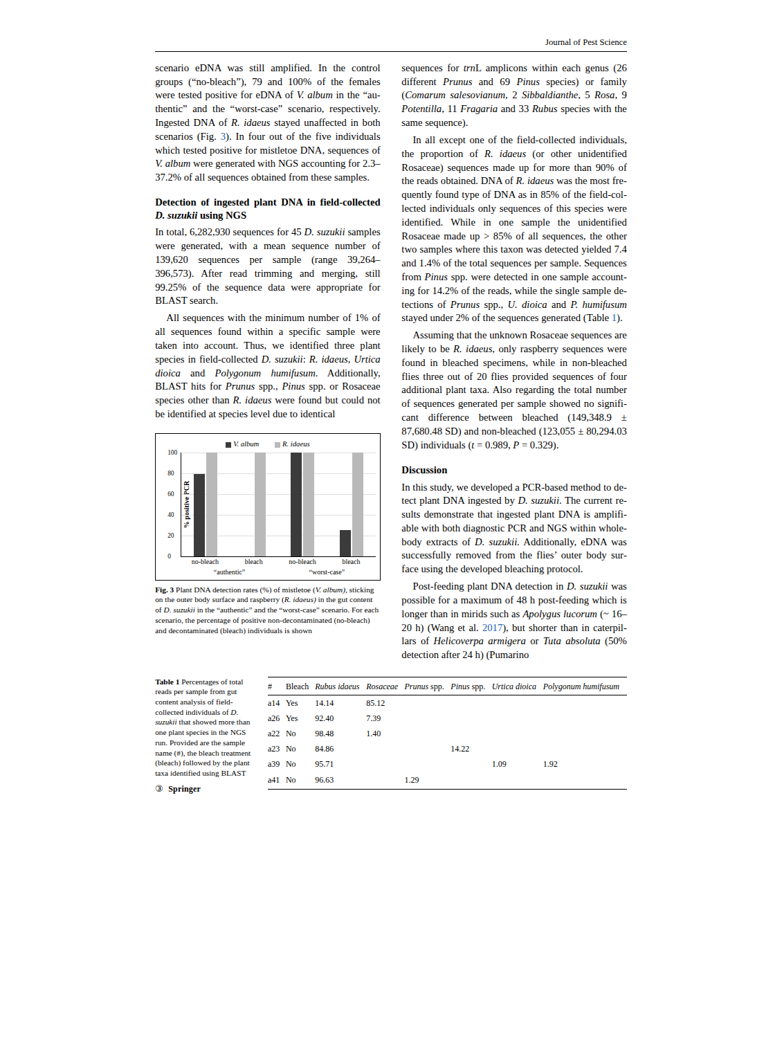Journal of Pest Science
scenario eDNA was still amplified. In the control groups (“no-bleach”), 79 and 100% of the females were tested positive for eDNA of V. album in the “authentic” and the “worst-case” scenario, respectively. Ingested DNA of R. idaeus stayed unaffected in both scenarios (Fig. 3). In four out of the five individuals which tested positive for mistletoe DNA, sequences of V. album were generated with NGS accounting for 2.3–37.2% of all sequences obtained from these samples.
Detection of ingested plant DNA in field-collected D. suzukii using NGS
In total, 6,282,930 sequences for 45 D. suzukii samples were generated, with a mean sequence number of 139,620 sequences per sample (range 39,264–396,573). After read trimming and merging, still 99.25% of the sequence data were appropriate for BLAST search.
All sequences with the minimum number of 1% of all sequences found within a specific sample were taken into account. Thus, we identified three plant species in field-collected D. suzukii: R. idaeus, Urtica dioica and Polygonum humifusum. Additionally, BLAST hits for Prunus spp., Pinus spp. or Rosaceae species other than R. idaeus were found but could not be identified at species level due to identical
V. album R. idaeus
% positive PCR
100
80
60
40
20
0
no-bleach
bleach
no-bleach
bleach
“authentic”
“worst-case”
Fig. 3 Plant DNA detection rates (%) of mistletoe (V. album), sticking on the outer body surface and raspberry (R. idaeus) in the gut content of D. suzukii in the “authentic” and the “worst-case” scenario. For each scenario, the percentage of positive non-decontaminated (no-bleach) and decontaminated (bleach) individuals is shown
sequences for trn L amplicons within each genus (26 different Prunus and 69 Pinus species) or family (Comarum salesovianum, 2 Sibbaldianthe, 5 Rosa, 9 Potentilla, 11 Fragaria and 33 Rubus species with the same sequence).
In all except one of the field-collected individuals, the proportion of R. idaeus (or other unidentified Rosaceae) sequences made up for more than 90% of the reads obtained. DNA of R. idaeus was the most frequently found type of DNA as in 85% of the field-collected individuals only sequences of this species were identified. While in one sample the unidentified Rosaceae made up > 85% of all sequences, the other two samples where this taxon was detected yielded 7.4 and 1.4% of the total sequences per sample. Sequences from Pinus spp. were detected in one sample accounting for 14.2% of the reads, while the single sample detections of Prunus spp., U. dioica and P. humifusum stayed under 2% of the sequences generated (Table 1).
Assuming that the unknown Rosaceae sequences are likely to be R. idaeus, only raspberry sequences were found in bleached specimens, while in non-bleached flies three out of 20 flies provided sequences of four additional plant taxa. Also regarding the total number of sequences generated per sample showed no significant difference between bleached (149,348.9 ± 87,680.48 SD) and non-bleached (123,055 ± 80,294.03 SD) individuals (t = 0.989, P = 0.329).
Discussion
In this study, we developed a PCR-based method to detect plant DNA ingested by D. suzukii. The current results demonstrate that ingested plant DNA is amplifiable with both diagnostic PCR and NGS within whole-body extracts of D. suzukii. Additionally, eDNA was successfully removed from the flies’ outer body surface using the developed bleaching protocol.
Post-feeding plant DNA detection in D. suzukii was possible for a maximum of 48 h post-feeding which is longer than in mirids such as Apolygus lucorum (~ 16–20 h) (Wang et al. 2017), but shorter than in caterpillars of Helicoverpa armigera or Tuta absoluta (50% detection after 24 h) (Pumarino
Table 1 Percentages of total reads per sample from gut content analysis of field-collected individuals of D. suzukii that showed more than one plant species in the NGS run. Provided are the sample name (#), the bleach treatment (bleach) followed by the plant taxa identified using BLAST
| # | Bleach | Rubus idaeus | Rosaceae | Prunus spp. | Pinus spp. | Urtica dioica | Polygonum humifusum |
| --- | --- | --- | --- | --- | --- | --- | --- |
| a14 | Yes | 14.14 | 85.12 | | | | |
| a26 | Yes | 92.40 | 7.39 | | | | |
| a22 | No | 98.48 | 1.40 | | | | |
| a23 | No | 84.86 | | | 14.22 | | |
| a39 | No | 95.71 | | | | 1.09 | 1.92 |
| a41 | No | 96.63 | | 1.29 | | | |
③ Springer